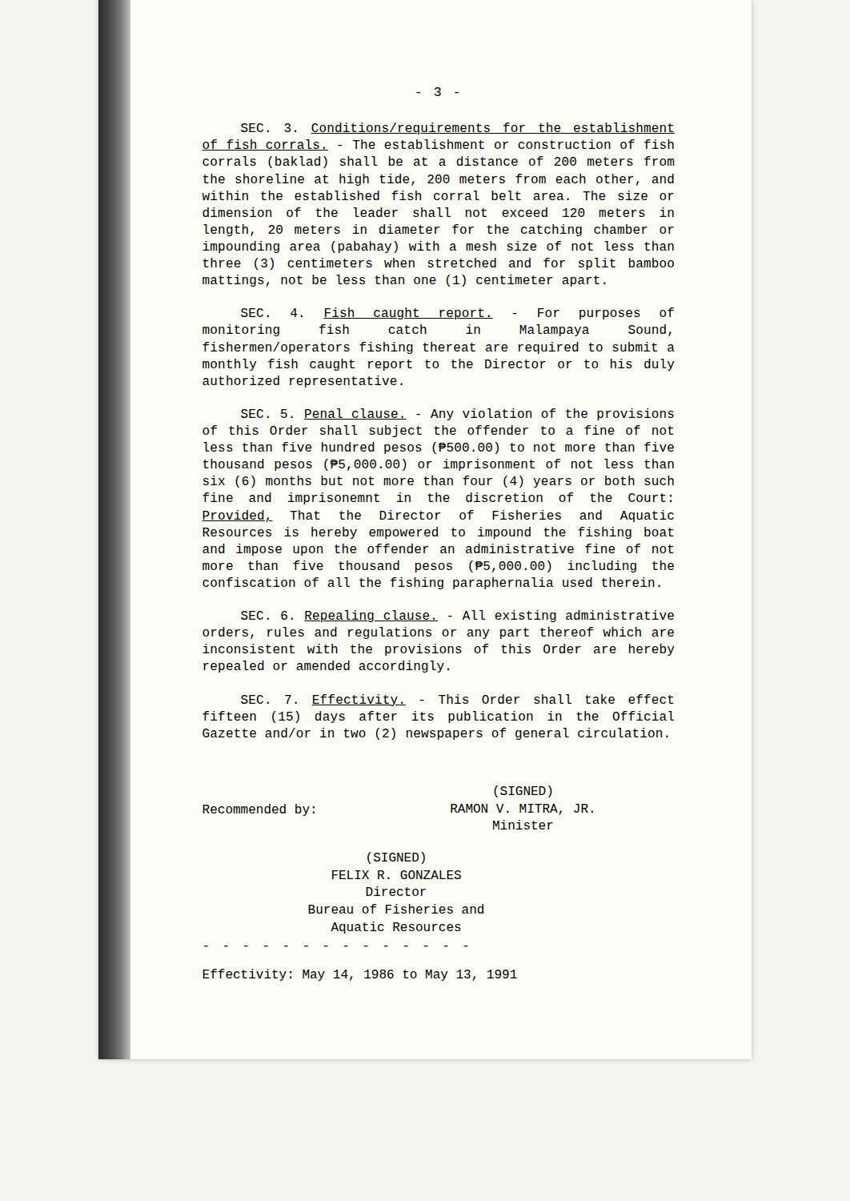- 3 -
SEC. 3. Conditions/requirements for the establishment of fish corrals. - The establishment or construction of fish corrals (baklad) shall be at a distance of 200 meters from the shoreline at high tide, 200 meters from each other, and within the established fish corral belt area. The size or dimension of the leader shall not exceed 120 meters in length, 20 meters in diameter for the catching chamber or impounding area (pabahay) with a mesh size of not less than three (3) centimeters when stretched and for split bamboo mattings, not be less than one (1) centimeter apart.
SEC. 4. Fish caught report. - For purposes of monitoring fish catch in Malampaya Sound, fishermen/operators fishing thereat are required to submit a monthly fish caught report to the Director or to his duly authorized representative.
SEC. 5. Penal clause. - Any violation of the provisions of this Order shall subject the offender to a fine of not less than five hundred pesos (₱500.00) to not more than five thousand pesos (₱5,000.00) or imprisonment of not less than six (6) months but not more than four (4) years or both such fine and imprisonemnt in the discretion of the Court: Provided, That the Director of Fisheries and Aquatic Resources is hereby empowered to impound the fishing boat and impose upon the offender an administrative fine of not more than five thousand pesos (₱5,000.00) including the confiscation of all the fishing paraphernalia used therein.
SEC. 6. Repealing clause. - All existing administrative orders, rules and regulations or any part thereof which are inconsistent with the provisions of this Order are hereby repealed or amended accordingly.
SEC. 7. Effectivity. - This Order shall take effect fifteen (15) days after its publication in the Official Gazette and/or in two (2) newspapers of general circulation.
(SIGNED)
RAMON V. MITRA, JR.
Minister
Recommended by:
(SIGNED)
FELIX R. GONZALES
Director
Bureau of Fisheries and
Aquatic Resources
- - - - - - - - - - - - - -
Effectivity: May 14, 1986 to May 13, 1991